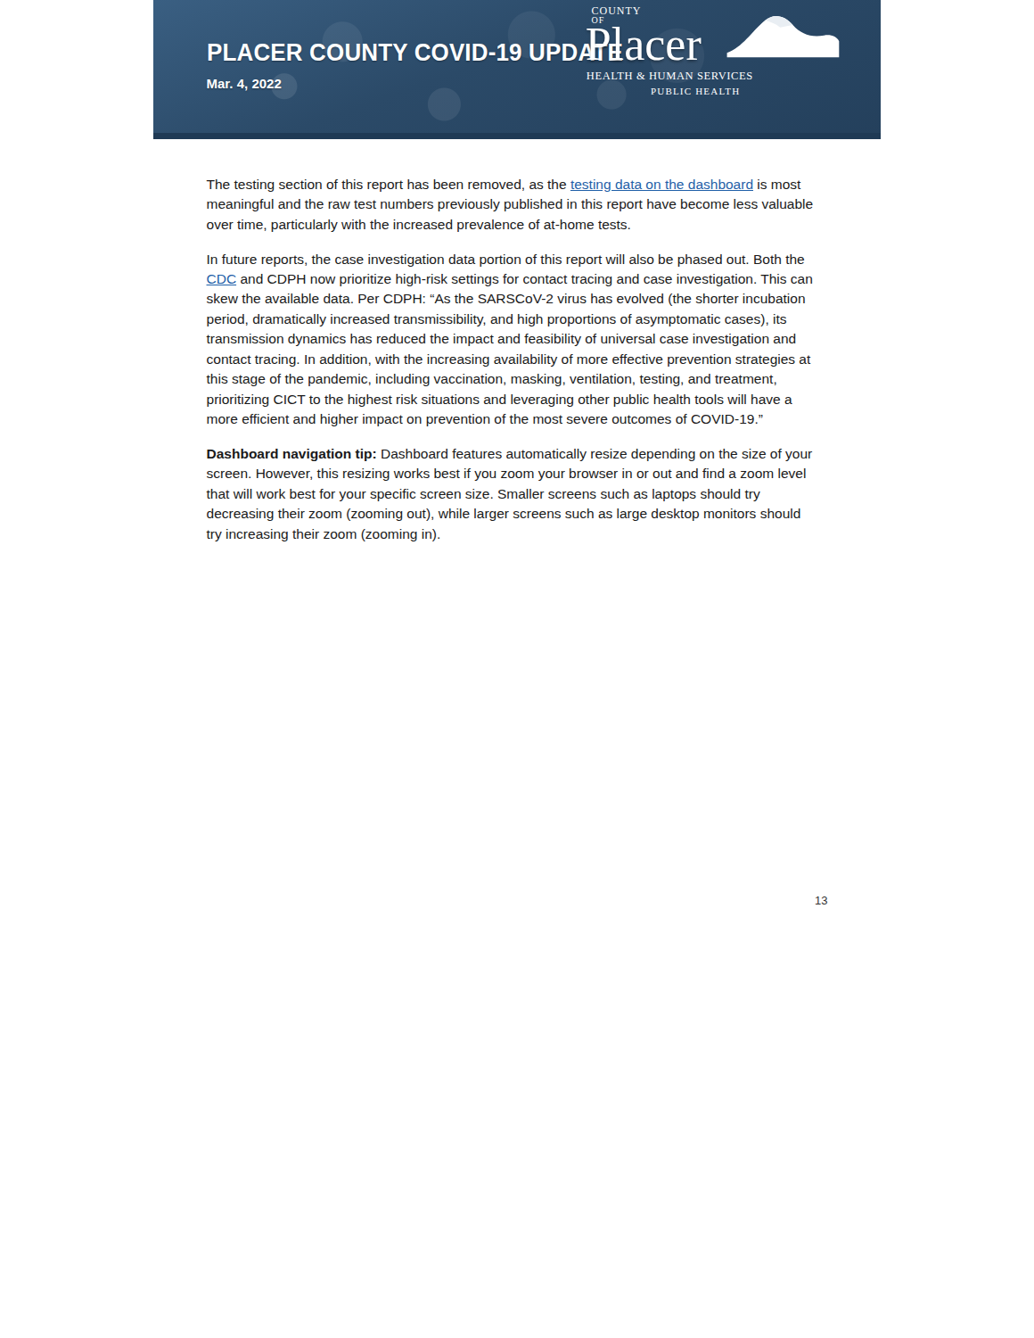PLACER COUNTY COVID-19 UPDATE
Mar. 4, 2022
COUNTY OF
Placer
HEALTH & HUMAN SERVICES
PUBLIC HEALTH
The testing section of this report has been removed, as the testing data on the dashboard is most meaningful and the raw test numbers previously published in this report have become less valuable over time, particularly with the increased prevalence of at-home tests.
In future reports, the case investigation data portion of this report will also be phased out. Both the CDC and CDPH now prioritize high-risk settings for contact tracing and case investigation. This can skew the available data. Per CDPH: “As the SARSCoV-2 virus has evolved (the shorter incubation period, dramatically increased transmissibility, and high proportions of asymptomatic cases), its transmission dynamics has reduced the impact and feasibility of universal case investigation and contact tracing. In addition, with the increasing availability of more effective prevention strategies at this stage of the pandemic, including vaccination, masking, ventilation, testing, and treatment, prioritizing CICT to the highest risk situations and leveraging other public health tools will have a more efficient and higher impact on prevention of the most severe outcomes of COVID-19.”
Dashboard navigation tip: Dashboard features automatically resize depending on the size of your screen. However, this resizing works best if you zoom your browser in or out and find a zoom level that will work best for your specific screen size. Smaller screens such as laptops should try decreasing their zoom (zooming out), while larger screens such as large desktop monitors should try increasing their zoom (zooming in).
13